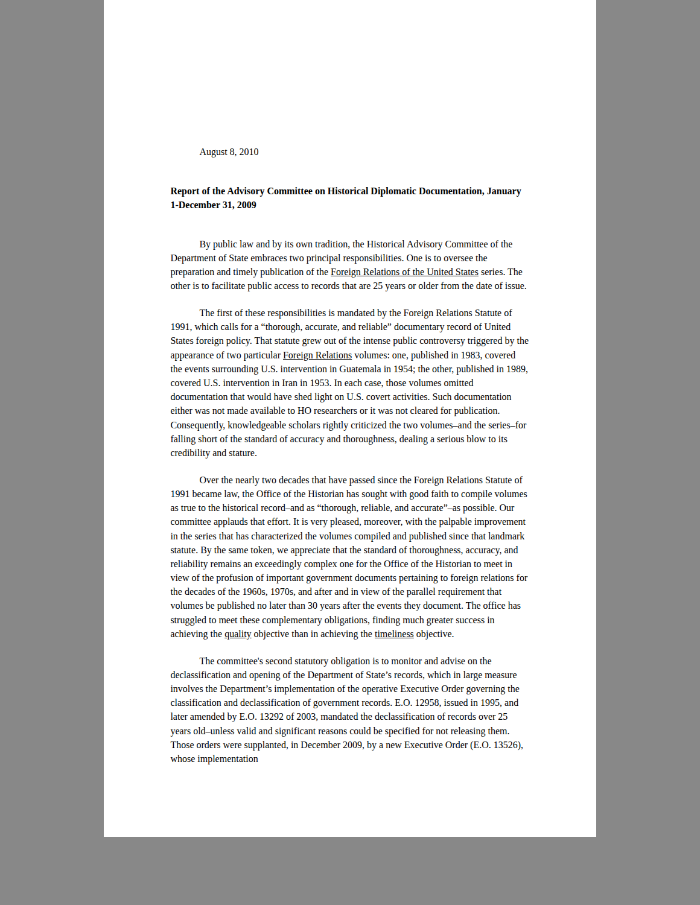August 8, 2010
Report of the Advisory Committee on Historical Diplomatic Documentation, January 1-December 31, 2009
By public law and by its own tradition, the Historical Advisory Committee of the Department of State embraces two principal responsibilities. One is to oversee the preparation and timely publication of the Foreign Relations of the United States series. The other is to facilitate public access to records that are 25 years or older from the date of issue.
The first of these responsibilities is mandated by the Foreign Relations Statute of 1991, which calls for a “thorough, accurate, and reliable” documentary record of United States foreign policy. That statute grew out of the intense public controversy triggered by the appearance of two particular Foreign Relations volumes: one, published in 1983, covered the events surrounding U.S. intervention in Guatemala in 1954; the other, published in 1989, covered U.S. intervention in Iran in 1953. In each case, those volumes omitted documentation that would have shed light on U.S. covert activities. Such documentation either was not made available to HO researchers or it was not cleared for publication. Consequently, knowledgeable scholars rightly criticized the two volumes–and the series–for falling short of the standard of accuracy and thoroughness, dealing a serious blow to its credibility and stature.
Over the nearly two decades that have passed since the Foreign Relations Statute of 1991 became law, the Office of the Historian has sought with good faith to compile volumes as true to the historical record–and as “thorough, reliable, and accurate”–as possible. Our committee applauds that effort. It is very pleased, moreover, with the palpable improvement in the series that has characterized the volumes compiled and published since that landmark statute. By the same token, we appreciate that the standard of thoroughness, accuracy, and reliability remains an exceedingly complex one for the Office of the Historian to meet in view of the profusion of important government documents pertaining to foreign relations for the decades of the 1960s, 1970s, and after and in view of the parallel requirement that volumes be published no later than 30 years after the events they document. The office has struggled to meet these complementary obligations, finding much greater success in achieving the quality objective than in achieving the timeliness objective.
The committee's second statutory obligation is to monitor and advise on the declassification and opening of the Department of State’s records, which in large measure involves the Department’s implementation of the operative Executive Order governing the classification and declassification of government records. E.O. 12958, issued in 1995, and later amended by E.O. 13292 of 2003, mandated the declassification of records over 25 years old–unless valid and significant reasons could be specified for not releasing them. Those orders were supplanted, in December 2009, by a new Executive Order (E.O. 13526), whose implementation